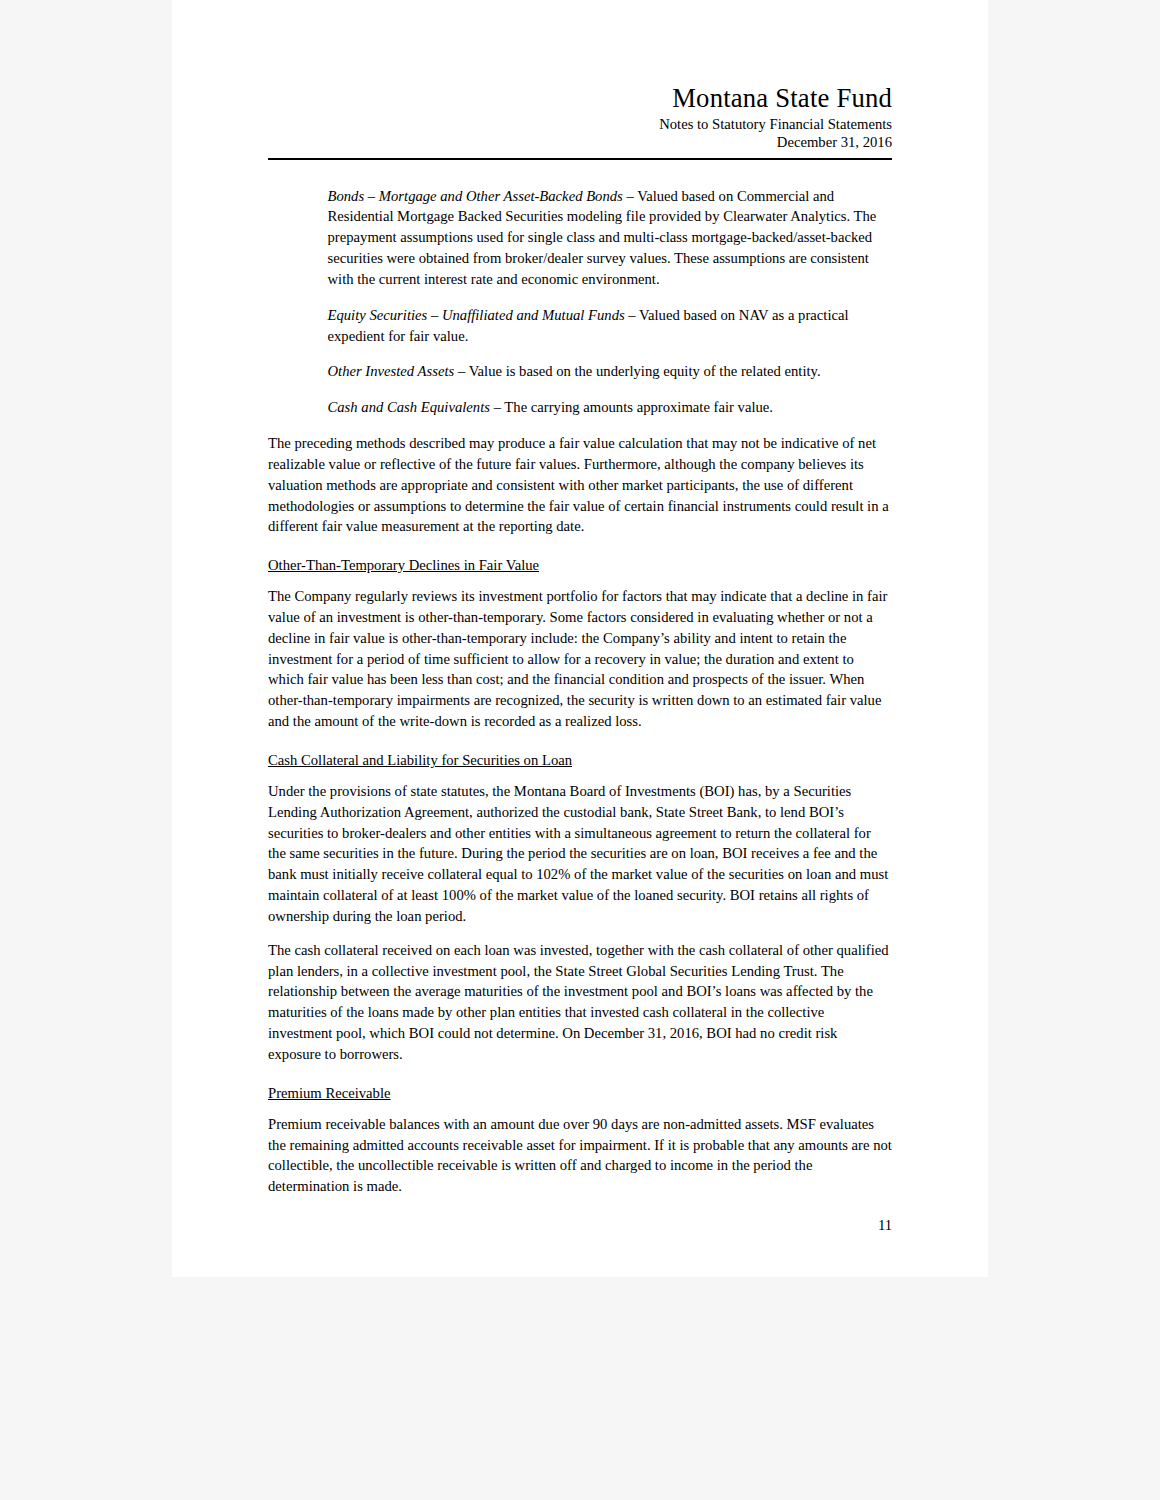Montana State Fund
Notes to Statutory Financial Statements
December 31, 2016
Bonds – Mortgage and Other Asset-Backed Bonds – Valued based on Commercial and Residential Mortgage Backed Securities modeling file provided by Clearwater Analytics. The prepayment assumptions used for single class and multi-class mortgage-backed/asset-backed securities were obtained from broker/dealer survey values. These assumptions are consistent with the current interest rate and economic environment.
Equity Securities – Unaffiliated and Mutual Funds – Valued based on NAV as a practical expedient for fair value.
Other Invested Assets – Value is based on the underlying equity of the related entity.
Cash and Cash Equivalents – The carrying amounts approximate fair value.
The preceding methods described may produce a fair value calculation that may not be indicative of net realizable value or reflective of the future fair values. Furthermore, although the company believes its valuation methods are appropriate and consistent with other market participants, the use of different methodologies or assumptions to determine the fair value of certain financial instruments could result in a different fair value measurement at the reporting date.
Other-Than-Temporary Declines in Fair Value
The Company regularly reviews its investment portfolio for factors that may indicate that a decline in fair value of an investment is other-than-temporary. Some factors considered in evaluating whether or not a decline in fair value is other-than-temporary include: the Company’s ability and intent to retain the investment for a period of time sufficient to allow for a recovery in value; the duration and extent to which fair value has been less than cost; and the financial condition and prospects of the issuer. When other-than-temporary impairments are recognized, the security is written down to an estimated fair value and the amount of the write-down is recorded as a realized loss.
Cash Collateral and Liability for Securities on Loan
Under the provisions of state statutes, the Montana Board of Investments (BOI) has, by a Securities Lending Authorization Agreement, authorized the custodial bank, State Street Bank, to lend BOI’s securities to broker-dealers and other entities with a simultaneous agreement to return the collateral for the same securities in the future. During the period the securities are on loan, BOI receives a fee and the bank must initially receive collateral equal to 102% of the market value of the securities on loan and must maintain collateral of at least 100% of the market value of the loaned security. BOI retains all rights of ownership during the loan period.
The cash collateral received on each loan was invested, together with the cash collateral of other qualified plan lenders, in a collective investment pool, the State Street Global Securities Lending Trust. The relationship between the average maturities of the investment pool and BOI’s loans was affected by the maturities of the loans made by other plan entities that invested cash collateral in the collective investment pool, which BOI could not determine. On December 31, 2016, BOI had no credit risk exposure to borrowers.
Premium Receivable
Premium receivable balances with an amount due over 90 days are non-admitted assets. MSF evaluates the remaining admitted accounts receivable asset for impairment. If it is probable that any amounts are not collectible, the uncollectible receivable is written off and charged to income in the period the determination is made.
11